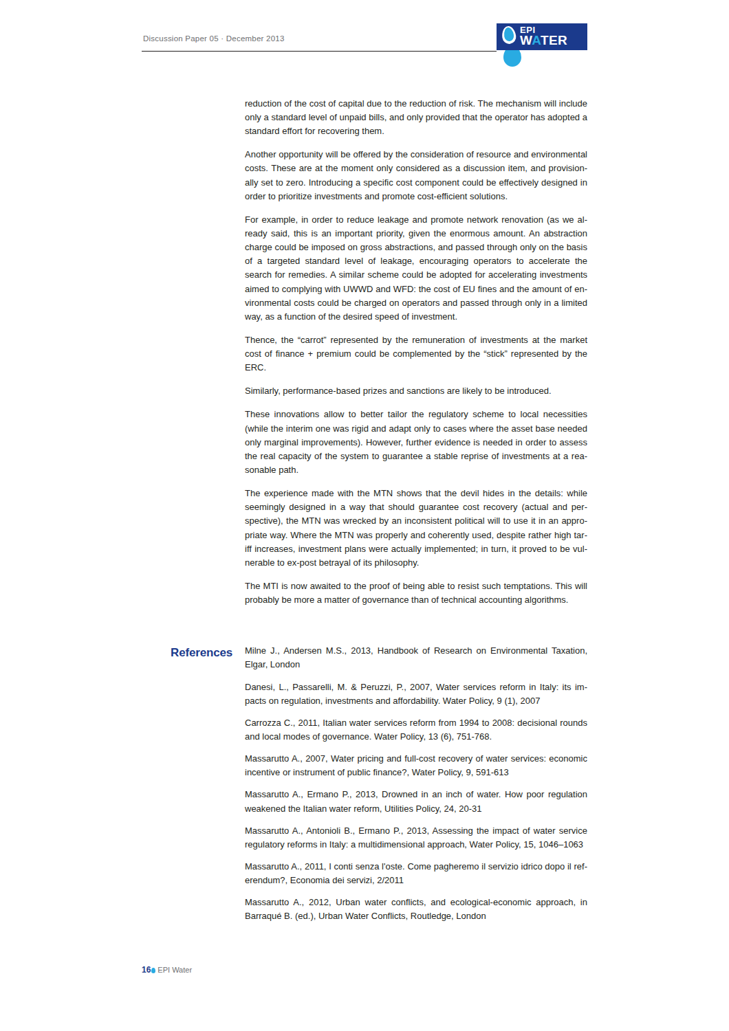Discussion Paper 05 · December 2013
EPI WATER
reduction of the cost of capital due to the reduction of risk. The mechanism will include only a standard level of unpaid bills, and only provided that the operator has adopted a standard effort for recovering them.
Another opportunity will be offered by the consideration of resource and environmental costs. These are at the moment only considered as a discussion item, and provisionally set to zero. Introducing a specific cost component could be effectively designed in order to prioritize investments and promote cost-efficient solutions.
For example, in order to reduce leakage and promote network renovation (as we already said, this is an important priority, given the enormous amount. An abstraction charge could be imposed on gross abstractions, and passed through only on the basis of a targeted standard level of leakage, encouraging operators to accelerate the search for remedies. A similar scheme could be adopted for accelerating investments aimed to complying with UWWD and WFD: the cost of EU fines and the amount of environmental costs could be charged on operators and passed through only in a limited way, as a function of the desired speed of investment.
Thence, the “carrot” represented by the remuneration of investments at the market cost of finance + premium could be complemented by the “stick” represented by the ERC.
Similarly, performance-based prizes and sanctions are likely to be introduced.
These innovations allow to better tailor the regulatory scheme to local necessities (while the interim one was rigid and adapt only to cases where the asset base needed only marginal improvements). However, further evidence is needed in order to assess the real capacity of the system to guarantee a stable reprise of investments at a reasonable path.
The experience made with the MTN shows that the devil hides in the details: while seemingly designed in a way that should guarantee cost recovery (actual and perspective), the MTN was wrecked by an inconsistent political will to use it in an appropriate way. Where the MTN was properly and coherently used, despite rather high tariff increases, investment plans were actually implemented; in turn, it proved to be vulnerable to ex-post betrayal of its philosophy.
The MTI is now awaited to the proof of being able to resist such temptations. This will probably be more a matter of governance than of technical accounting algorithms.
References
Milne J., Andersen M.S., 2013, Handbook of Research on Environmental Taxation, Elgar, London
Danesi, L., Passarelli, M. & Peruzzi, P., 2007, Water services reform in Italy: its impacts on regulation, investments and affordability. Water Policy, 9 (1), 2007
Carrozza C., 2011, Italian water services reform from 1994 to 2008: decisional rounds and local modes of governance. Water Policy, 13 (6), 751-768.
Massarutto A., 2007, Water pricing and full-cost recovery of water services: economic incentive or instrument of public finance?, Water Policy, 9, 591-613
Massarutto A., Ermano P., 2013, Drowned in an inch of water. How poor regulation weakened the Italian water reform, Utilities Policy, 24, 20-31
Massarutto A., Antonioli B., Ermano P., 2013, Assessing the impact of water service regulatory reforms in Italy: a multidimensional approach, Water Policy, 15, 1046–1063
Massarutto A., 2011, I conti senza l'oste. Come pagheremo il servizio idrico dopo il referendum?, Economia dei servizi, 2/2011
Massarutto A., 2012, Urban water conflicts, and ecological-economic approach, in Barraqué B. (ed.), Urban Water Conflicts, Routledge, London
16 EPI Water